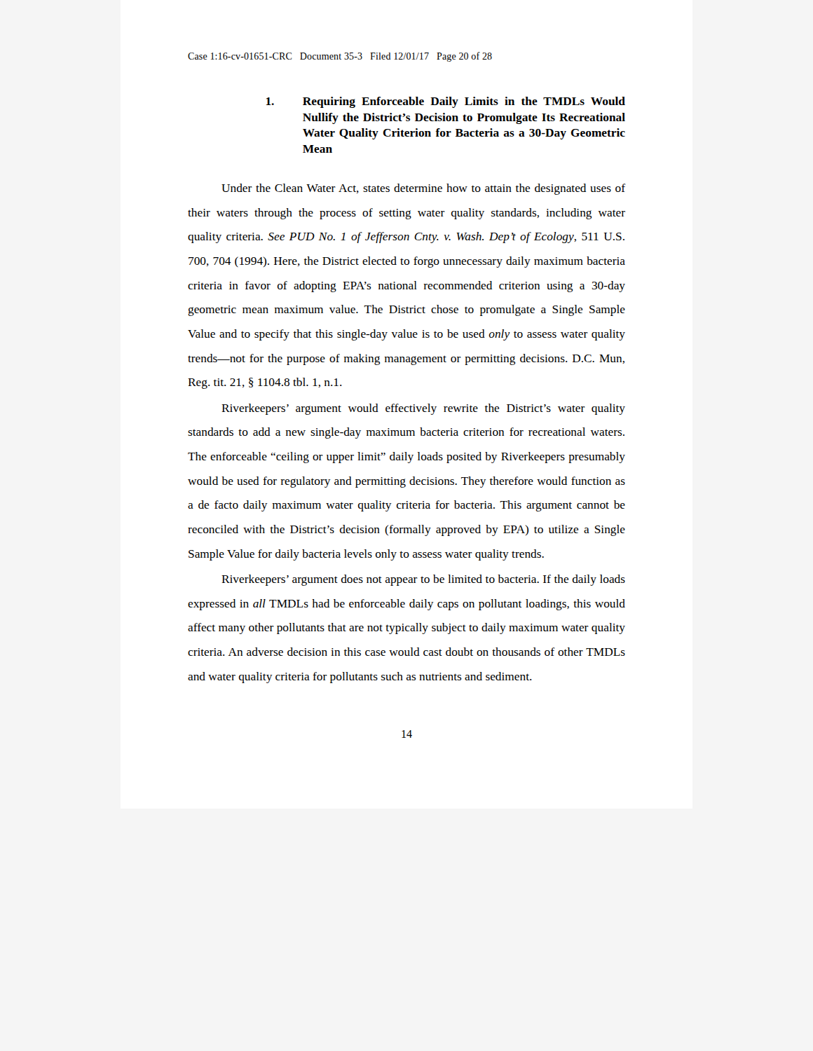Case 1:16-cv-01651-CRC Document 35-3 Filed 12/01/17 Page 20 of 28
1. Requiring Enforceable Daily Limits in the TMDLs Would Nullify the District’s Decision to Promulgate Its Recreational Water Quality Criterion for Bacteria as a 30-Day Geometric Mean
Under the Clean Water Act, states determine how to attain the designated uses of their waters through the process of setting water quality standards, including water quality criteria. See PUD No. 1 of Jefferson Cnty. v. Wash. Dep’t of Ecology, 511 U.S. 700, 704 (1994). Here, the District elected to forgo unnecessary daily maximum bacteria criteria in favor of adopting EPA’s national recommended criterion using a 30-day geometric mean maximum value. The District chose to promulgate a Single Sample Value and to specify that this single-day value is to be used only to assess water quality trends—not for the purpose of making management or permitting decisions. D.C. Mun, Reg. tit. 21, § 1104.8 tbl. 1, n.1.
Riverkeepers’ argument would effectively rewrite the District’s water quality standards to add a new single-day maximum bacteria criterion for recreational waters. The enforceable “ceiling or upper limit” daily loads posited by Riverkeepers presumably would be used for regulatory and permitting decisions. They therefore would function as a de facto daily maximum water quality criteria for bacteria. This argument cannot be reconciled with the District’s decision (formally approved by EPA) to utilize a Single Sample Value for daily bacteria levels only to assess water quality trends.
Riverkeepers’ argument does not appear to be limited to bacteria. If the daily loads expressed in all TMDLs had be enforceable daily caps on pollutant loadings, this would affect many other pollutants that are not typically subject to daily maximum water quality criteria. An adverse decision in this case would cast doubt on thousands of other TMDLs and water quality criteria for pollutants such as nutrients and sediment.
14